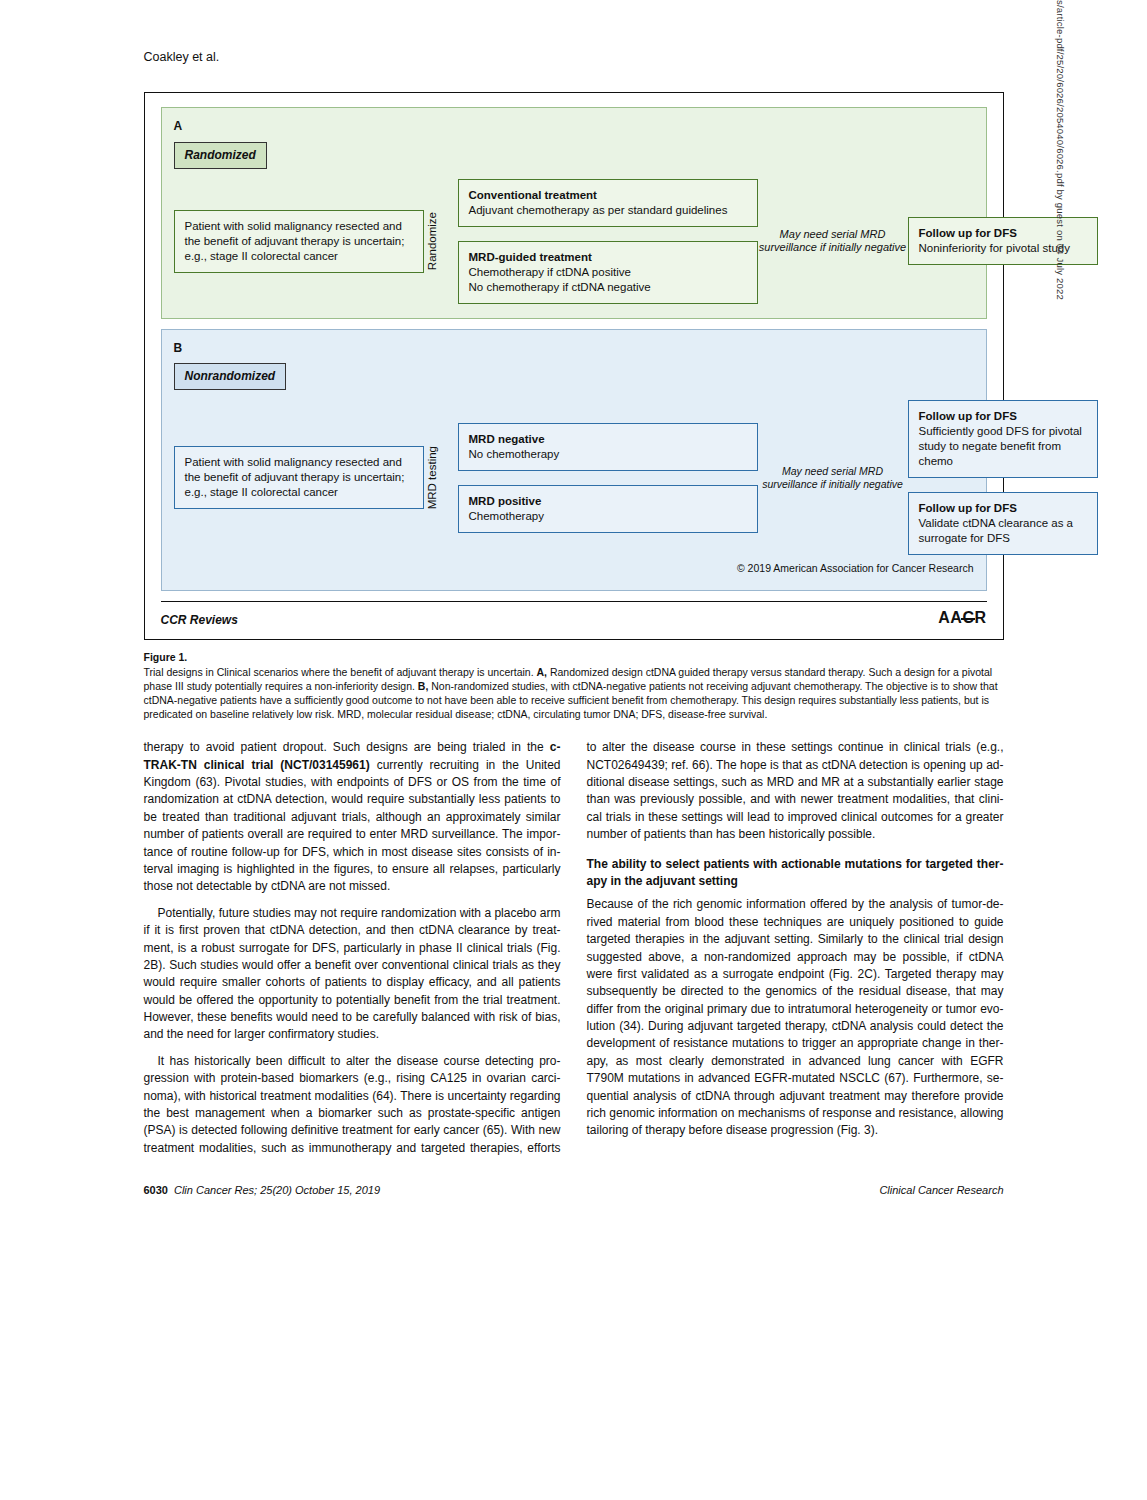Coakley et al.
A
Randomized
Patient with solid malignancy resected and the benefit of adjuvant therapy is uncertain; e.g., stage II colorectal cancer
Randomize
Conventional treatment Adjuvant chemotherapy as per standard guidelines
MRD-guided treatment Chemotherapy if ctDNA positive No chemotherapy if ctDNA negative
May need serial MRD surveillance if initially negative
Follow up for DFS Noninferiority for pivotal study
B
Nonrandomized
Patient with solid malignancy resected and the benefit of adjuvant therapy is uncertain; e.g., stage II colorectal cancer
MRD testing
MRD negative No chemotherapy
MRD positive Chemotherapy
May need serial MRD surveillance if initially negative
Follow up for DFS Sufficiently good DFS for pivotal study to negate benefit from chemo
Follow up for DFS Validate ctDNA clearance as a surrogate for DFS
© 2019 American Association for Cancer Research
CCR Reviews
AACR
Figure 1.
Trial designs in Clinical scenarios where the benefit of adjuvant therapy is uncertain. A, Randomized design ctDNA guided therapy versus standard therapy. Such a design for a pivotal phase III study potentially requires a non-inferiority design. B, Non-randomized studies, with ctDNA-negative patients not receiving adjuvant chemotherapy. The objective is to show that ctDNA-negative patients have a sufficiently good outcome to not have been able to receive sufficient benefit from chemotherapy. This design requires substantially less patients, but is predicated on baseline relatively low risk. MRD, molecular residual disease; ctDNA, circulating tumor DNA; DFS, disease-free survival.
therapy to avoid patient dropout. Such designs are being trialed in the c-TRAK-TN clinical trial (NCT/03145961) currently recruiting in the United Kingdom (63). Pivotal studies, with endpoints of DFS or OS from the time of randomization at ctDNA detection, would require substantially less patients to be treated than traditional adjuvant trials, although an approximately similar number of patients overall are required to enter MRD surveillance. The importance of routine follow-up for DFS, which in most disease sites consists of interval imaging is highlighted in the figures, to ensure all relapses, particularly those not detectable by ctDNA are not missed.
Potentially, future studies may not require randomization with a placebo arm if it is first proven that ctDNA detection, and then ctDNA clearance by treatment, is a robust surrogate for DFS, particularly in phase II clinical trials (Fig. 2B). Such studies would offer a benefit over conventional clinical trials as they would require smaller cohorts of patients to display efficacy, and all patients would be offered the opportunity to potentially benefit from the trial treatment. However, these benefits would need to be carefully balanced with risk of bias, and the need for larger confirmatory studies.
It has historically been difficult to alter the disease course detecting progression with protein-based biomarkers (e.g., rising CA125 in ovarian carcinoma), with historical treatment modalities (64). There is uncertainty regarding the best management when a biomarker such as prostate-specific antigen (PSA) is detected following definitive treatment for early cancer (65). With new treatment modalities, such as immunotherapy and targeted therapies, efforts to alter the disease course in these settings continue in clinical trials (e.g., NCT02649439; ref. 66). The hope is that as ctDNA detection is opening up additional disease settings, such as MRD and MR at a substantially earlier stage than was previously possible, and with newer treatment modalities, that clinical trials in these settings will lead to improved clinical outcomes for a greater number of patients than has been historically possible.
The ability to select patients with actionable mutations for targeted therapy in the adjuvant setting
Because of the rich genomic information offered by the analysis of tumor-derived material from blood these techniques are uniquely positioned to guide targeted therapies in the adjuvant setting. Similarly to the clinical trial design suggested above, a non-randomized approach may be possible, if ctDNA were first validated as a surrogate endpoint (Fig. 2C). Targeted therapy may subsequently be directed to the genomics of the residual disease, that may differ from the original primary due to intratumoral heterogeneity or tumor evolution (34). During adjuvant targeted therapy, ctDNA analysis could detect the development of resistance mutations to trigger an appropriate change in therapy, as most clearly demonstrated in advanced lung cancer with EGFR T790M mutations in advanced EGFR-mutated NSCLC (67). Furthermore, sequential analysis of ctDNA through adjuvant treatment may therefore provide rich genomic information on mechanisms of response and resistance, allowing tailoring of therapy before disease progression (Fig. 3).
6030 Clin Cancer Res; 25(20) October 15, 2019
Clinical Cancer Research
Downloaded from http://aacrjournals.org/clincancerres/article-pdf/25/20/6026/2054040/6026.pdf by guest on 04 July 2022